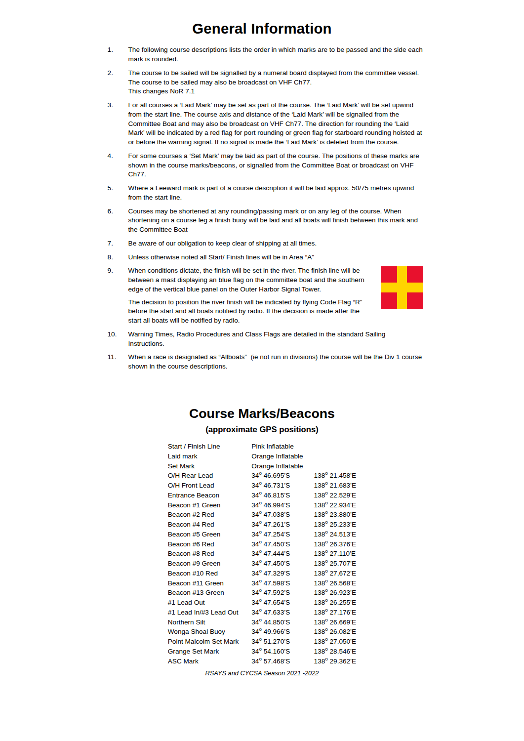General Information
The following course descriptions lists the order in which marks are to be passed and the side each mark is rounded.
The course to be sailed will be signalled by a numeral board displayed from the committee vessel. The course to be sailed may also be broadcast on VHF Ch77.
This changes NoR 7.1
For all courses a ‘Laid Mark’ may be set as part of the course. The ‘Laid Mark’ will be set upwind from the start line. The course axis and distance of the ‘Laid Mark’ will be signalled from the Committee Boat and may also be broadcast on VHF Ch77. The direction for rounding the ‘Laid Mark’ will be indicated by a red flag for port rounding or green flag for starboard rounding hoisted at or before the warning signal. If no signal is made the ‘Laid Mark’ is deleted from the course.
For some courses a ‘Set Mark’ may be laid as part of the course. The positions of these marks are shown in the course marks/beacons, or signalled from the Committee Boat or broadcast on VHF Ch77.
Where a Leeward mark is part of a course description it will be laid approx. 50/75 metres upwind from the start line.
Courses may be shortened at any rounding/passing mark or on any leg of the course. When shortening on a course leg a finish buoy will be laid and all boats will finish between this mark and the Committee Boat
Be aware of our obligation to keep clear of shipping at all times.
Unless otherwise noted all Start/ Finish lines will be in Area “A”
When conditions dictate, the finish will be set in the river. The finish line will be between a mast displaying an blue flag on the committee boat and the southern edge of the vertical blue panel on the Outer Harbor Signal Tower.
The decision to position the river finish will be indicated by flying Code Flag “R” before the start and all boats notified by radio. If the decision is made after the start all boats will be notified by radio.
Warning Times, Radio Procedures and Class Flags are detailed in the standard Sailing Instructions.
When a race is designated as “Allboats” (ie not run in divisions) the course will be the Div 1 course shown in the course descriptions.
Course Marks/Beacons
(approximate GPS positions)
| Start / Finish Line | Pink Inflatable | |
| Laid mark | Orange Inflatable | |
| Set Mark | Orange Inflatable | |
| O/H Rear Lead | 34 o 46.695’S | 138 o 21.458’E |
| O/H Front Lead | 34 o 46.731’S | 138 o 21.683’E |
| Entrance Beacon | 34 o 46.815’S | 138 o 22.529’E |
| Beacon #1 Green | 34 o 46.994’S | 138 o 22.934’E |
| Beacon #2 Red | 34 o 47.038’S | 138 o 23.880’E |
| Beacon #4 Red | 34 o 47.261’S | 138 o 25.233’E |
| Beacon #5 Green | 34 o 47.254’S | 138 o 24.513’E |
| Beacon #6 Red | 34 o 47.450’S | 138 o 26.376’E |
| Beacon #8 Red | 34 o 47.444’S | 138 o 27.110’E |
| Beacon #9 Green | 34 o 47.450’S | 138 o 25.707’E |
| Beacon #10 Red | 34 o 47.329’S | 138 o 27,672’E |
| Beacon #11 Green | 34 o 47.598’S | 138 o 26.568’E |
| Beacon #13 Green | 34 o 47.592’S | 138 o 26.923’E |
| #1 Lead Out | 34 o 47.654’S | 138 o 26.255’E |
| #1 Lead In/#3 Lead Out | 34 o 47.633’S | 138 o 27.176’E |
| Northern Silt | 34 o 44.850’S | 138 o 26.669’E |
| Wonga Shoal Buoy | 34 o 49.966’S | 138 o 26.082’E |
| Point Malcolm Set Mark | 34 o 51.270’S | 138 o 27.050’E |
| Grange Set Mark | 34 o 54.160’S | 138 o 28.546’E |
| ASC Mark | 34 o 57.468’S | 138 o 29.362’E |
RSAYS and CYCSA Season 2021 -2022